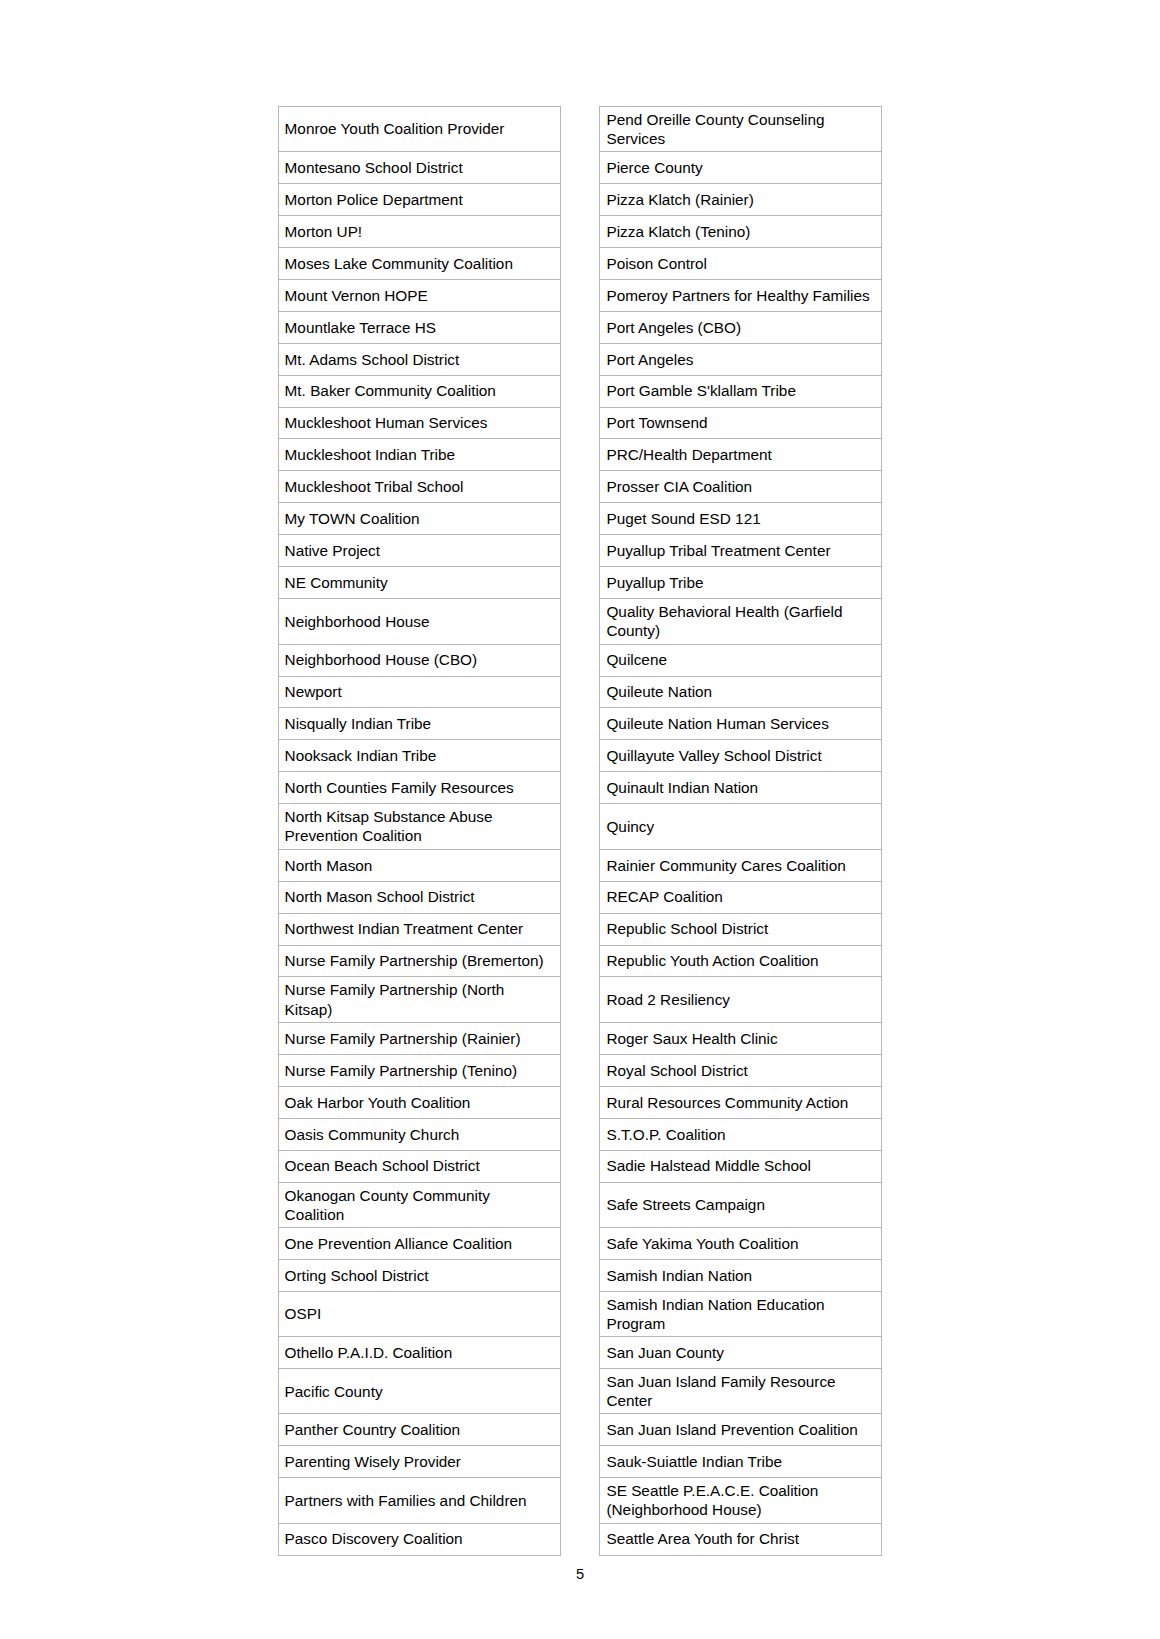| Monroe Youth Coalition Provider | | Pend Oreille County Counseling Services |
| Montesano School District | | Pierce County |
| Morton Police Department | | Pizza Klatch (Rainier) |
| Morton UP! | | Pizza Klatch (Tenino) |
| Moses Lake Community Coalition | | Poison Control |
| Mount Vernon HOPE | | Pomeroy Partners for Healthy Families |
| Mountlake Terrace HS | | Port Angeles (CBO) |
| Mt. Adams School District | | Port Angeles |
| Mt. Baker Community Coalition | | Port Gamble S'klallam Tribe |
| Muckleshoot Human Services | | Port Townsend |
| Muckleshoot Indian Tribe | | PRC/Health Department |
| Muckleshoot Tribal School | | Prosser CIA Coalition |
| My TOWN Coalition | | Puget Sound ESD 121 |
| Native Project | | Puyallup Tribal Treatment Center |
| NE Community | | Puyallup Tribe |
| Neighborhood House | | Quality Behavioral Health (Garfield County) |
| Neighborhood House (CBO) | | Quilcene |
| Newport | | Quileute Nation |
| Nisqually Indian Tribe | | Quileute Nation Human Services |
| Nooksack Indian Tribe | | Quillayute Valley School District |
| North Counties Family Resources | | Quinault Indian Nation |
| North Kitsap Substance Abuse Prevention Coalition | | Quincy |
| North Mason | | Rainier Community Cares Coalition |
| North Mason School District | | RECAP Coalition |
| Northwest Indian Treatment Center | | Republic School District |
| Nurse Family Partnership (Bremerton) | | Republic Youth Action Coalition |
| Nurse Family Partnership (North Kitsap) | | Road 2 Resiliency |
| Nurse Family Partnership (Rainier) | | Roger Saux Health Clinic |
| Nurse Family Partnership (Tenino) | | Royal School District |
| Oak Harbor Youth Coalition | | Rural Resources Community Action |
| Oasis Community Church | | S.T.O.P. Coalition |
| Ocean Beach School District | | Sadie Halstead Middle School |
| Okanogan County Community Coalition | | Safe Streets Campaign |
| One Prevention Alliance Coalition | | Safe Yakima Youth Coalition |
| Orting School District | | Samish Indian Nation |
| OSPI | | Samish Indian Nation Education Program |
| Othello P.A.I.D. Coalition | | San Juan County |
| Pacific County | | San Juan Island Family Resource Center |
| Panther Country Coalition | | San Juan Island Prevention Coalition |
| Parenting Wisely Provider | | Sauk-Suiattle Indian Tribe |
| Partners with Families and Children | | SE Seattle P.E.A.C.E. Coalition (Neighborhood House) |
| Pasco Discovery Coalition | | Seattle Area Youth for Christ |
5